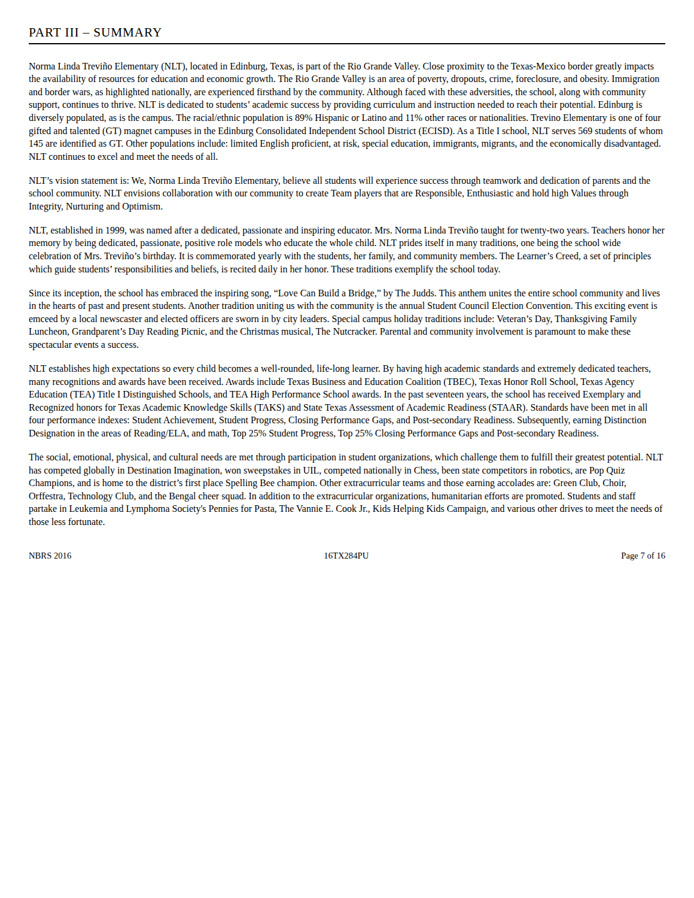PART III – SUMMARY
Norma Linda Treviño Elementary (NLT), located in Edinburg, Texas, is part of the Rio Grande Valley. Close proximity to the Texas-Mexico border greatly impacts the availability of resources for education and economic growth. The Rio Grande Valley is an area of poverty, dropouts, crime, foreclosure, and obesity. Immigration and border wars, as highlighted nationally, are experienced firsthand by the community. Although faced with these adversities, the school, along with community support, continues to thrive. NLT is dedicated to students’ academic success by providing curriculum and instruction needed to reach their potential. Edinburg is diversely populated, as is the campus. The racial/ethnic population is 89% Hispanic or Latino and 11% other races or nationalities. Trevino Elementary is one of four gifted and talented (GT) magnet campuses in the Edinburg Consolidated Independent School District (ECISD). As a Title I school, NLT serves 569 students of whom 145 are identified as GT. Other populations include: limited English proficient, at risk, special education, immigrants, migrants, and the economically disadvantaged. NLT continues to excel and meet the needs of all.
NLT’s vision statement is: We, Norma Linda Treviño Elementary, believe all students will experience success through teamwork and dedication of parents and the school community. NLT envisions collaboration with our community to create Team players that are Responsible, Enthusiastic and hold high Values through Integrity, Nurturing and Optimism.
NLT, established in 1999, was named after a dedicated, passionate and inspiring educator. Mrs. Norma Linda Treviño taught for twenty-two years. Teachers honor her memory by being dedicated, passionate, positive role models who educate the whole child. NLT prides itself in many traditions, one being the school wide celebration of Mrs. Treviño’s birthday. It is commemorated yearly with the students, her family, and community members. The Learner’s Creed, a set of principles which guide students’ responsibilities and beliefs, is recited daily in her honor. These traditions exemplify the school today.
Since its inception, the school has embraced the inspiring song, “Love Can Build a Bridge,” by The Judds. This anthem unites the entire school community and lives in the hearts of past and present students. Another tradition uniting us with the community is the annual Student Council Election Convention. This exciting event is emceed by a local newscaster and elected officers are sworn in by city leaders. Special campus holiday traditions include: Veteran’s Day, Thanksgiving Family Luncheon, Grandparent’s Day Reading Picnic, and the Christmas musical, The Nutcracker. Parental and community involvement is paramount to make these spectacular events a success.
NLT establishes high expectations so every child becomes a well-rounded, life-long learner. By having high academic standards and extremely dedicated teachers, many recognitions and awards have been received. Awards include Texas Business and Education Coalition (TBEC), Texas Honor Roll School, Texas Agency Education (TEA) Title I Distinguished Schools, and TEA High Performance School awards. In the past seventeen years, the school has received Exemplary and Recognized honors for Texas Academic Knowledge Skills (TAKS) and State Texas Assessment of Academic Readiness (STAAR). Standards have been met in all four performance indexes: Student Achievement, Student Progress, Closing Performance Gaps, and Post-secondary Readiness. Subsequently, earning Distinction Designation in the areas of Reading/ELA, and math, Top 25% Student Progress, Top 25% Closing Performance Gaps and Post-secondary Readiness.
The social, emotional, physical, and cultural needs are met through participation in student organizations, which challenge them to fulfill their greatest potential. NLT has competed globally in Destination Imagination, won sweepstakes in UIL, competed nationally in Chess, been state competitors in robotics, are Pop Quiz Champions, and is home to the district’s first place Spelling Bee champion. Other extracurricular teams and those earning accolades are: Green Club, Choir, Orffestra, Technology Club, and the Bengal cheer squad. In addition to the extracurricular organizations, humanitarian efforts are promoted. Students and staff partake in Leukemia and Lymphoma Society's Pennies for Pasta, The Vannie E. Cook Jr., Kids Helping Kids Campaign, and various other drives to meet the needs of those less fortunate.
NBRS 2016 16TX284PU Page 7 of 16